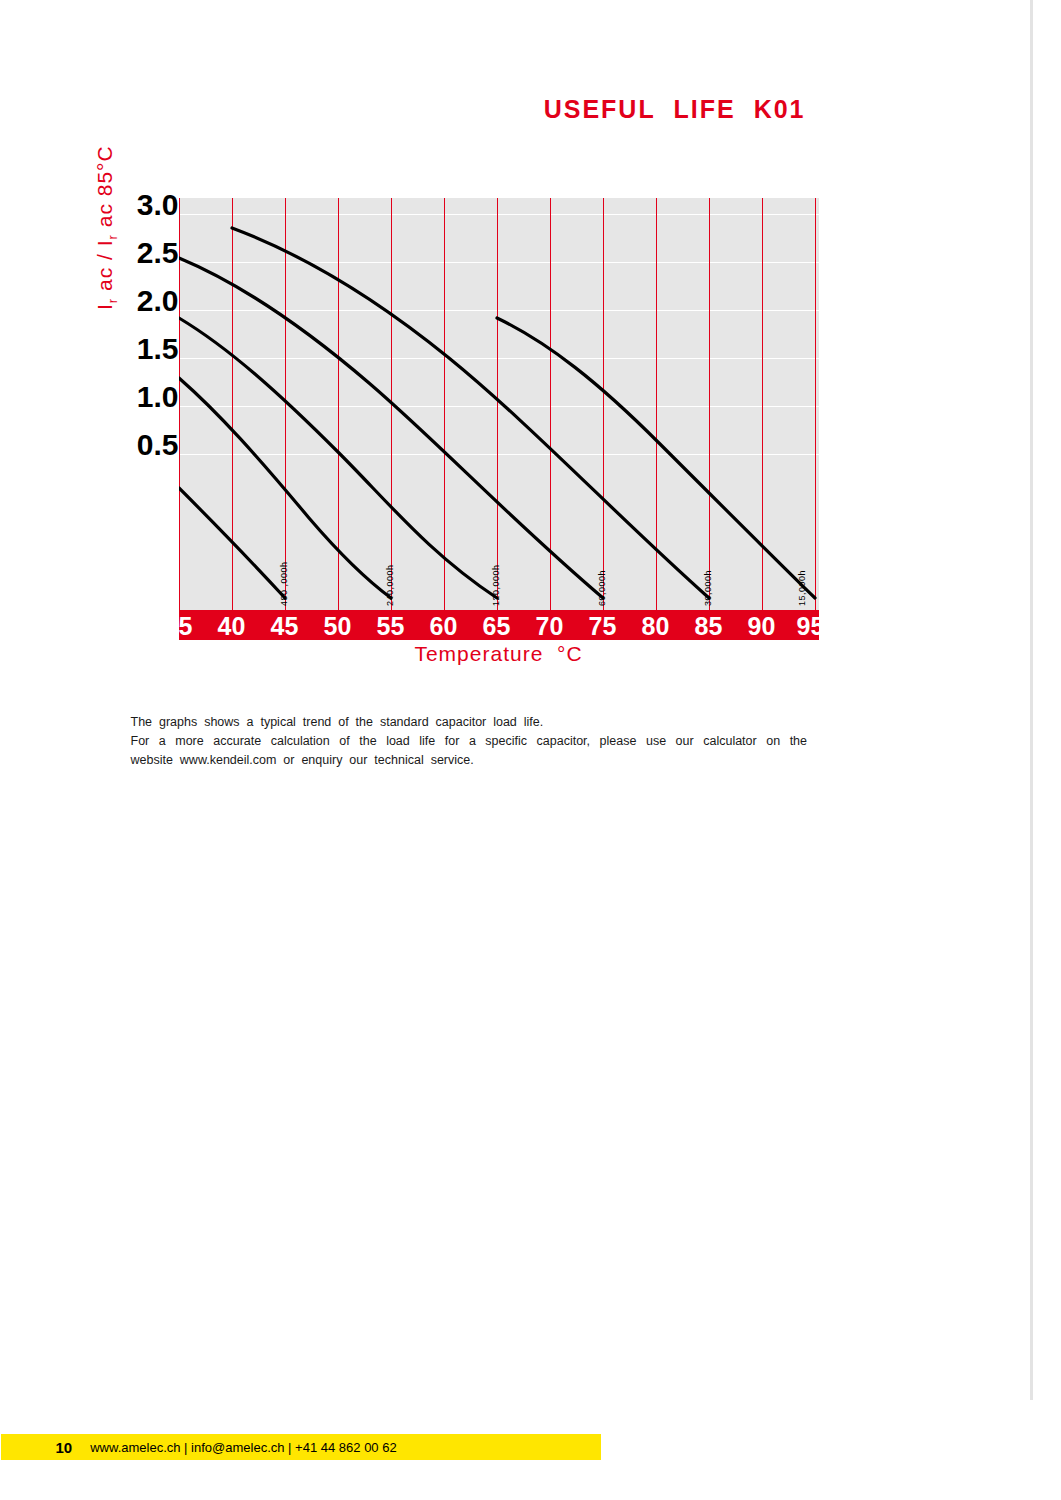USEFUL LIFE K01
Ir ac / Ir ac 85°C
3.0 2.5 2.0 1.5 1.0 0.5
480 ,000h 240,000h 120,000h 60,000h 30,000h 15,000h
35 40 45 50 55 60 65 70 75 80 85 90 95
Temperature °C
The graphs shows a typical trend of the standard capacitor load life.
For a more accurate calculation of the load life for a specific capacitor, please use our calculator on the website www.kendeil.com or enquiry our technical service.
10 www.amelec.ch | info@amelec.ch | +41 44 862 00 62